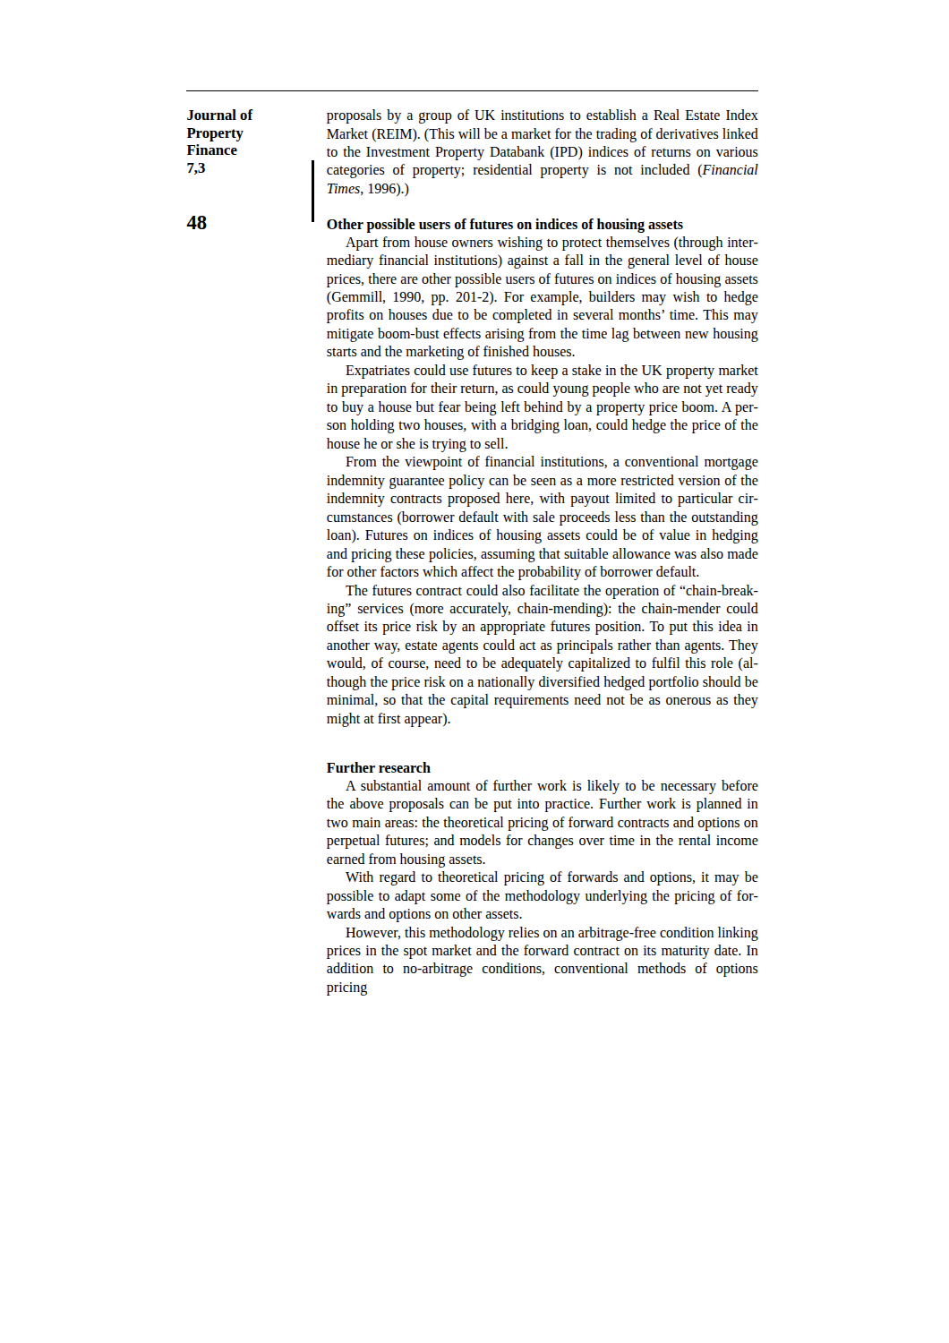Journal of Property Finance 7,3
48
proposals by a group of UK institutions to establish a Real Estate Index Market (REIM). (This will be a market for the trading of derivatives linked to the Investment Property Databank (IPD) indices of returns on various categories of property; residential property is not included (Financial Times, 1996).)
Other possible users of futures on indices of housing assets
Apart from house owners wishing to protect themselves (through intermediary financial institutions) against a fall in the general level of house prices, there are other possible users of futures on indices of housing assets (Gemmill, 1990, pp. 201-2). For example, builders may wish to hedge profits on houses due to be completed in several months’ time. This may mitigate boom-bust effects arising from the time lag between new housing starts and the marketing of finished houses.
Expatriates could use futures to keep a stake in the UK property market in preparation for their return, as could young people who are not yet ready to buy a house but fear being left behind by a property price boom. A person holding two houses, with a bridging loan, could hedge the price of the house he or she is trying to sell.
From the viewpoint of financial institutions, a conventional mortgage indemnity guarantee policy can be seen as a more restricted version of the indemnity contracts proposed here, with payout limited to particular circumstances (borrower default with sale proceeds less than the outstanding loan). Futures on indices of housing assets could be of value in hedging and pricing these policies, assuming that suitable allowance was also made for other factors which affect the probability of borrower default.
The futures contract could also facilitate the operation of “chain-breaking” services (more accurately, chain-mending): the chain-mender could offset its price risk by an appropriate futures position. To put this idea in another way, estate agents could act as principals rather than agents. They would, of course, need to be adequately capitalized to fulfil this role (although the price risk on a nationally diversified hedged portfolio should be minimal, so that the capital requirements need not be as onerous as they might at first appear).
Further research
A substantial amount of further work is likely to be necessary before the above proposals can be put into practice. Further work is planned in two main areas: the theoretical pricing of forward contracts and options on perpetual futures; and models for changes over time in the rental income earned from housing assets.
With regard to theoretical pricing of forwards and options, it may be possible to adapt some of the methodology underlying the pricing of forwards and options on other assets.
However, this methodology relies on an arbitrage-free condition linking prices in the spot market and the forward contract on its maturity date. In addition to no-arbitrage conditions, conventional methods of options pricing